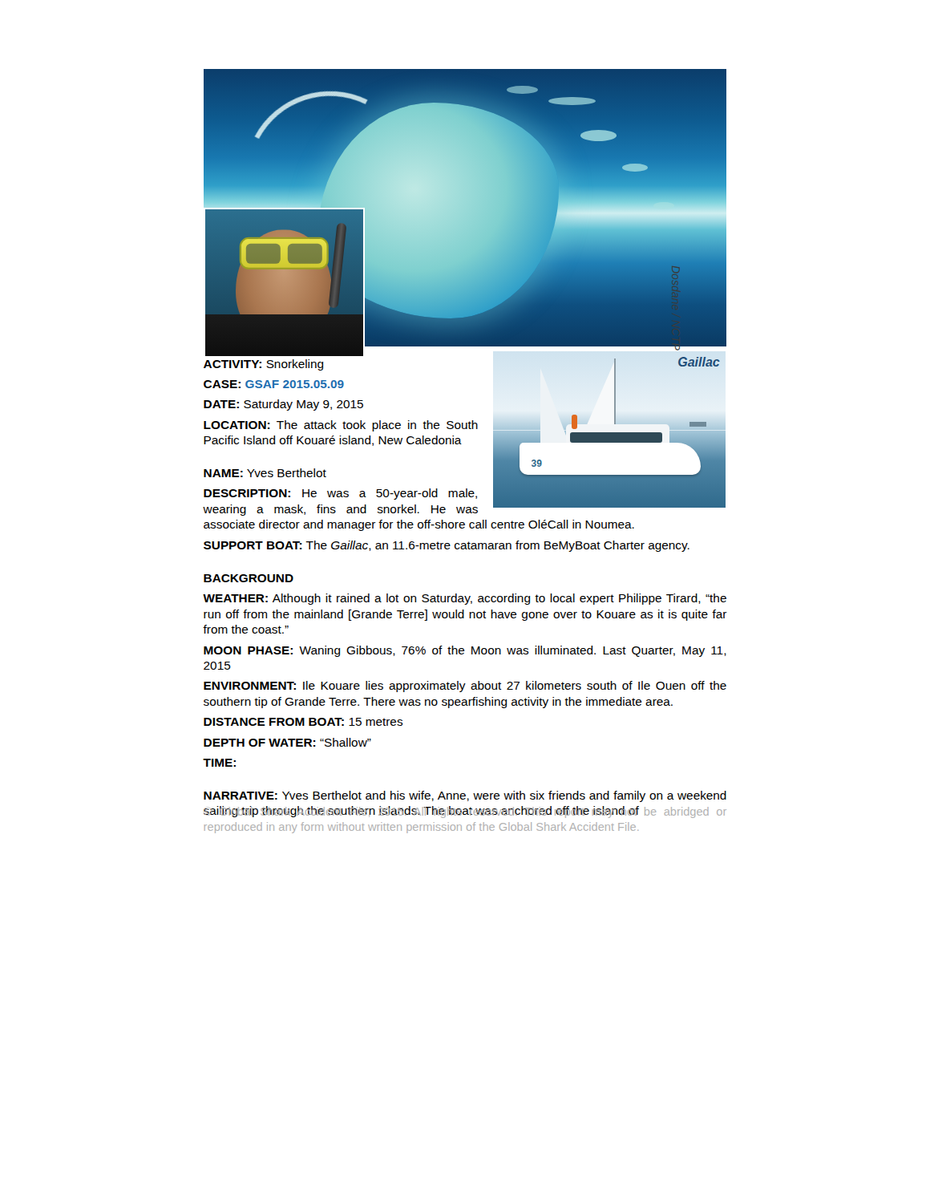Dosdane / NCTPS
Gaillac
39
ACTIVITY: Snorkeling
CASE: GSAF 2015.05.09
DATE: Saturday May 9, 2015
LOCATION: The attack took place in the South Pacific Island off Kouaré island, New Caledonia
NAME: Yves Berthelot
DESCRIPTION: He was a 50-year-old male, wearing a mask, fins and snorkel. He was associate director and manager for the off-shore call centre OléCall in Noumea.
SUPPORT BOAT: The Gaillac, an 11.6-metre catamaran from BeMyBoat Charter agency.
BACKGROUND
WEATHER: Although it rained a lot on Saturday, according to local expert Philippe Tirard, “the run off from the mainland [Grande Terre] would not have gone over to Kouare as it is quite far from the coast.”
MOON PHASE: Waning Gibbous, 76% of the Moon was illuminated. Last Quarter, May 11, 2015
ENVIRONMENT: Ile Kouare lies approximately about 27 kilometers south of Ile Ouen off the southern tip of Grande Terre. There was no spearfishing activity in the immediate area.
DISTANCE FROM BOAT: 15 metres
DEPTH OF WATER: “Shallow”
TIME:
NARRATIVE: Yves Berthelot and his wife, Anne, were with six friends and family on a weekend sailing trip through the southern islands. The boat was anchored off the island of
© Global Shark Accident File, 2015. All rights reserved. This report may not be abridged or reproduced in any form without written permission of the Global Shark Accident File.